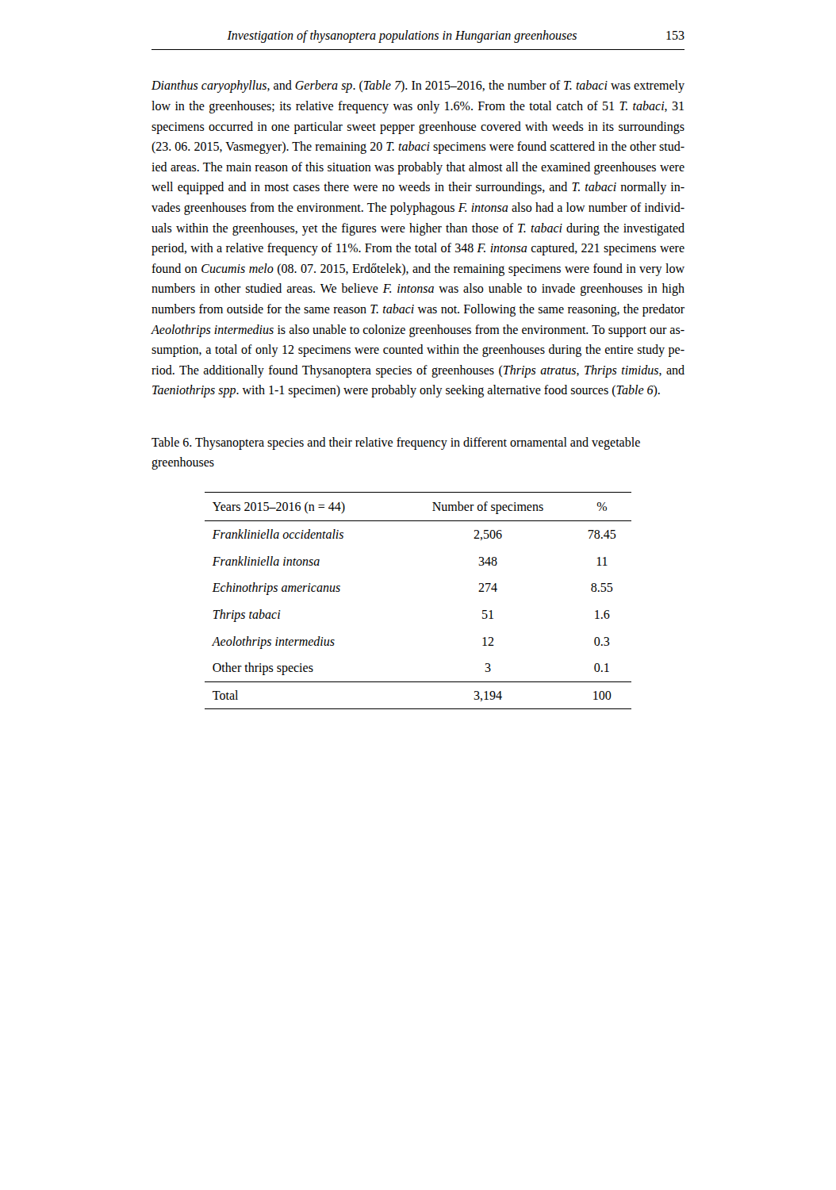Investigation of thysanoptera populations in Hungarian greenhouses 153
Dianthus caryophyllus, and Gerbera sp. (Table 7). In 2015–2016, the number of T. tabaci was extremely low in the greenhouses; its relative frequency was only 1.6%. From the total catch of 51 T. tabaci, 31 specimens occurred in one particular sweet pepper greenhouse covered with weeds in its surroundings (23. 06. 2015, Vasmegyer). The remaining 20 T. tabaci specimens were found scattered in the other studied areas. The main reason of this situation was probably that almost all the examined greenhouses were well equipped and in most cases there were no weeds in their surroundings, and T. tabaci normally invades greenhouses from the environment. The polyphagous F. intonsa also had a low number of individuals within the greenhouses, yet the figures were higher than those of T. tabaci during the investigated period, with a relative frequency of 11%. From the total of 348 F. intonsa captured, 221 specimens were found on Cucumis melo (08. 07. 2015, Erdőtelek), and the remaining specimens were found in very low numbers in other studied areas. We believe F. intonsa was also unable to invade greenhouses in high numbers from outside for the same reason T. tabaci was not. Following the same reasoning, the predator Aeolothrips intermedius is also unable to colonize greenhouses from the environment. To support our assumption, a total of only 12 specimens were counted within the greenhouses during the entire study period. The additionally found Thysanoptera species of greenhouses (Thrips atratus, Thrips timidus, and Taeniothrips spp. with 1-1 specimen) were probably only seeking alternative food sources (Table 6).
Table 6. Thysanoptera species and their relative frequency in different ornamental and vegetable greenhouses
| Years 2015–2016 (n = 44) | Number of specimens | % |
| --- | --- | --- |
| Frankliniella occidentalis | 2,506 | 78.45 |
| Frankliniella intonsa | 348 | 11 |
| Echinothrips americanus | 274 | 8.55 |
| Thrips tabaci | 51 | 1.6 |
| Aeolothrips intermedius | 12 | 0.3 |
| Other thrips species | 3 | 0.1 |
| Total | 3,194 | 100 |